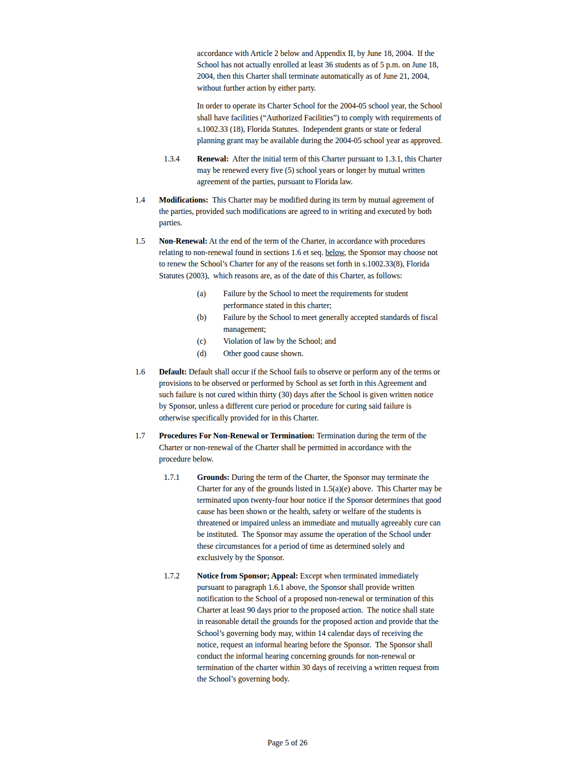accordance with Article 2 below and Appendix II, by June 18, 2004. If the School has not actually enrolled at least 36 students as of 5 p.m. on June 18, 2004, then this Charter shall terminate automatically as of June 21, 2004, without further action by either party.
In order to operate its Charter School for the 2004-05 school year, the School shall have facilities (“Authorized Facilities”) to comply with requirements of s.1002.33 (18), Florida Statutes. Independent grants or state or federal planning grant may be available during the 2004-05 school year as approved.
1.3.4
Renewal: After the initial term of this Charter pursuant to 1.3.1, this Charter may be renewed every five (5) school years or longer by mutual written agreement of the parties, pursuant to Florida law.
1.4
Modifications: This Charter may be modified during its term by mutual agreement of the parties, provided such modifications are agreed to in writing and executed by both parties.
1.5
Non-Renewal: At the end of the term of the Charter, in accordance with procedures relating to non-renewal found in sections 1.6 et seq. below, the Sponsor may choose not to renew the School’s Charter for any of the reasons set forth in s.1002.33(8), Florida Statutes (2003), which reasons are, as of the date of this Charter, as follows:
(a)
Failure by the School to meet the requirements for student performance stated in this charter;
(b)
Failure by the School to meet generally accepted standards of fiscal management;
(c)
Violation of law by the School; and
(d)
Other good cause shown.
1.6
Default: Default shall occur if the School fails to observe or perform any of the terms or provisions to be observed or performed by School as set forth in this Agreement and such failure is not cured within thirty (30) days after the School is given written notice by Sponsor, unless a different cure period or procedure for curing said failure is otherwise specifically provided for in this Charter.
1.7
Procedures For Non-Renewal or Termination: Termination during the term of the Charter or non-renewal of the Charter shall be permitted in accordance with the procedure below.
1.7.1
Grounds: During the term of the Charter, the Sponsor may terminate the Charter for any of the grounds listed in 1.5(a)(e) above. This Charter may be terminated upon twenty-four hour notice if the Sponsor determines that good cause has been shown or the health, safety or welfare of the students is threatened or impaired unless an immediate and mutually agreeably cure can be instituted. The Sponsor may assume the operation of the School under these circumstances for a period of time as determined solely and exclusively by the Sponsor.
1.7.2
Notice from Sponsor; Appeal: Except when terminated immediately pursuant to paragraph 1.6.1 above, the Sponsor shall provide written notification to the School of a proposed non-renewal or termination of this Charter at least 90 days prior to the proposed action. The notice shall state in reasonable detail the grounds for the proposed action and provide that the School’s governing body may, within 14 calendar days of receiving the notice, request an informal hearing before the Sponsor. The Sponsor shall conduct the informal hearing concerning grounds for non-renewal or termination of the charter within 30 days of receiving a written request from the School’s governing body.
Page 5 of 26